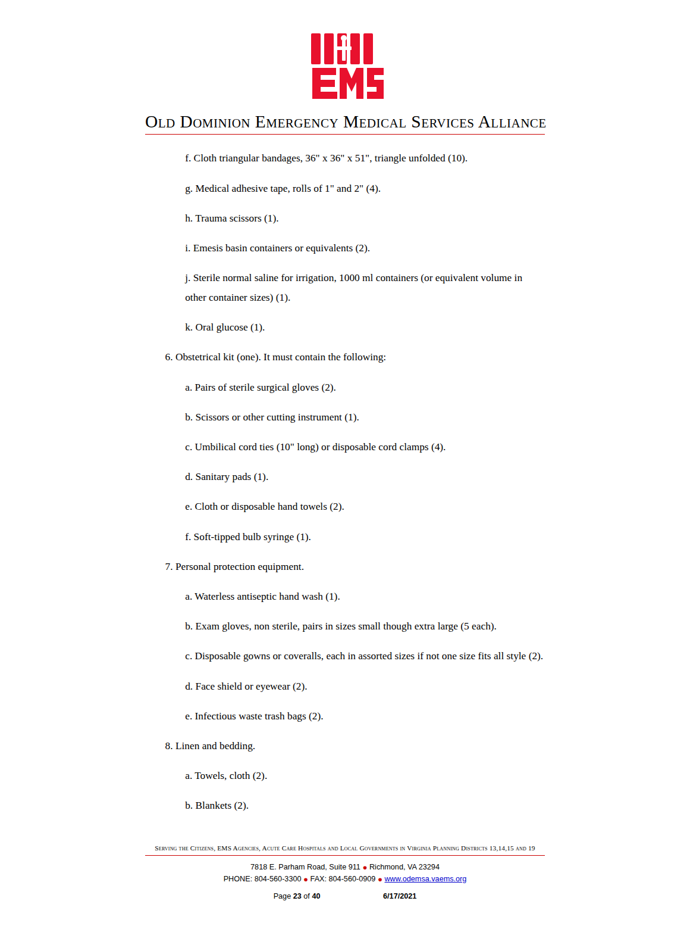Old Dominion Emergency Medical Services Alliance
f. Cloth triangular bandages, 36" x 36" x 51", triangle unfolded (10).
g. Medical adhesive tape, rolls of 1" and 2" (4).
h. Trauma scissors (1).
i. Emesis basin containers or equivalents (2).
j. Sterile normal saline for irrigation, 1000 ml containers (or equivalent volume in other container sizes) (1).
k. Oral glucose (1).
6. Obstetrical kit (one). It must contain the following:
a. Pairs of sterile surgical gloves (2).
b. Scissors or other cutting instrument (1).
c. Umbilical cord ties (10" long) or disposable cord clamps (4).
d. Sanitary pads (1).
e. Cloth or disposable hand towels (2).
f. Soft-tipped bulb syringe (1).
7. Personal protection equipment.
a. Waterless antiseptic hand wash (1).
b. Exam gloves, non sterile, pairs in sizes small though extra large (5 each).
c. Disposable gowns or coveralls, each in assorted sizes if not one size fits all style (2).
d. Face shield or eyewear (2).
e. Infectious waste trash bags (2).
8. Linen and bedding.
a. Towels, cloth (2).
b. Blankets (2).
Serving the Citizens, EMS Agencies, Acute Care Hospitals and Local Governments in Virginia Planning Districts 13,14,15 and 19
7818 E. Parham Road, Suite 911 ● Richmond, VA 23294
PHONE: 804-560-3300 ● FAX: 804-560-0909 ● www.odemsa.vaems.org
Page 23 of 406/17/2021